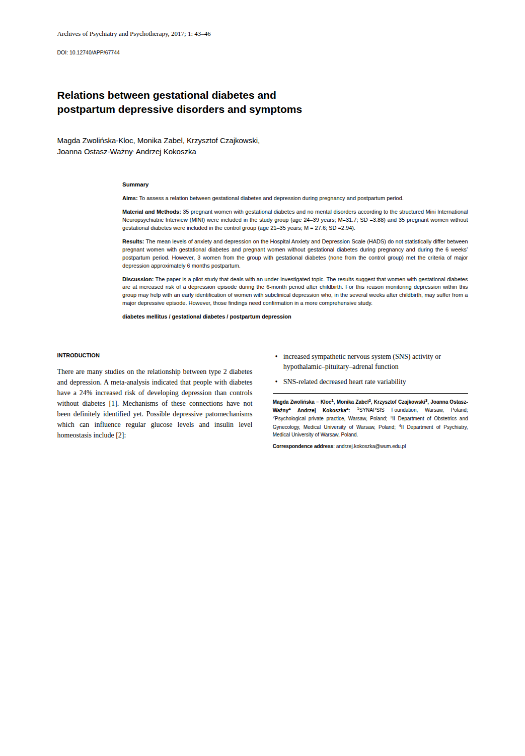Archives of Psychiatry and Psychotherapy, 2017; 1: 43–46
DOI: 10.12740/APP/67744
Relations between gestational diabetes and
postpartum depressive disorders and symptoms
Magda Zwolińska-Kloc, Monika Zabel, Krzysztof Czajkowski,
Joanna Ostasz-Ważny, Andrzej Kokoszka
Summary
Aims: To assess a relation between gestational diabetes and depression during pregnancy and postpartum period.
Material and Methods: 35 pregnant women with gestational diabetes and no mental disorders according to the structured Mini International Neuropsychiatric Interview (MINI) were included in the study group (age 24–39 years; M=31.7; SD =3.88) and 35 pregnant women without gestational diabetes were included in the control group (age 21–35 years; M = 27.6; SD =2.94).
Results: The mean levels of anxiety and depression on the Hospital Anxiety and Depression Scale (HADS) do not statistically differ between pregnant women with gestational diabetes and pregnant women without gestational diabetes during pregnancy and during the 6 weeks’ postpartum period. However, 3 women from the group with gestational diabetes (none from the control group) met the criteria of major depression approximately 6 months postpartum.
Discussion: The paper is a pilot study that deals with an under-investigated topic. The results suggest that women with gestational diabetes are at increased risk of a depression episode during the 6-month period after childbirth. For this reason monitoring depression within this group may help with an early identification of women with subclinical depression who, in the several weeks after childbirth, may suffer from a major depressive episode. However, those findings need confirmation in a more comprehensive study.
diabetes mellitus / gestational diabetes / postpartum depression
INTRODUCTION
There are many studies on the relationship between type 2 diabetes and depression. A meta-analysis indicated that people with diabetes have a 24% increased risk of developing depression than controls without diabetes [1]. Mechanisms of these connections have not been definitely identified yet. Possible depressive patomechanisms which can influence regular glucose levels and insulin level homeostasis include [2]:
increased sympathetic nervous system (SNS) activity or hypothalamic–pituitary–adrenal function
SNS-related decreased heart rate variability
Magda Zwolińska – Kloc1, Monika Zabel2, Krzysztof Czajkowski3, Joanna Ostasz-Ważny4 Andrzej Kokoszka4: 1SYNAPSIS Foundation, Warsaw, Poland; 2Psychological private practice, Warsaw, Poland; 3II Department of Obstetrics and Gynecology, Medical University of Warsaw, Poland; 4II Department of Psychiatry, Medical University of Warsaw, Poland.
Correspondence address: andrzej.kokoszka@wum.edu.pl